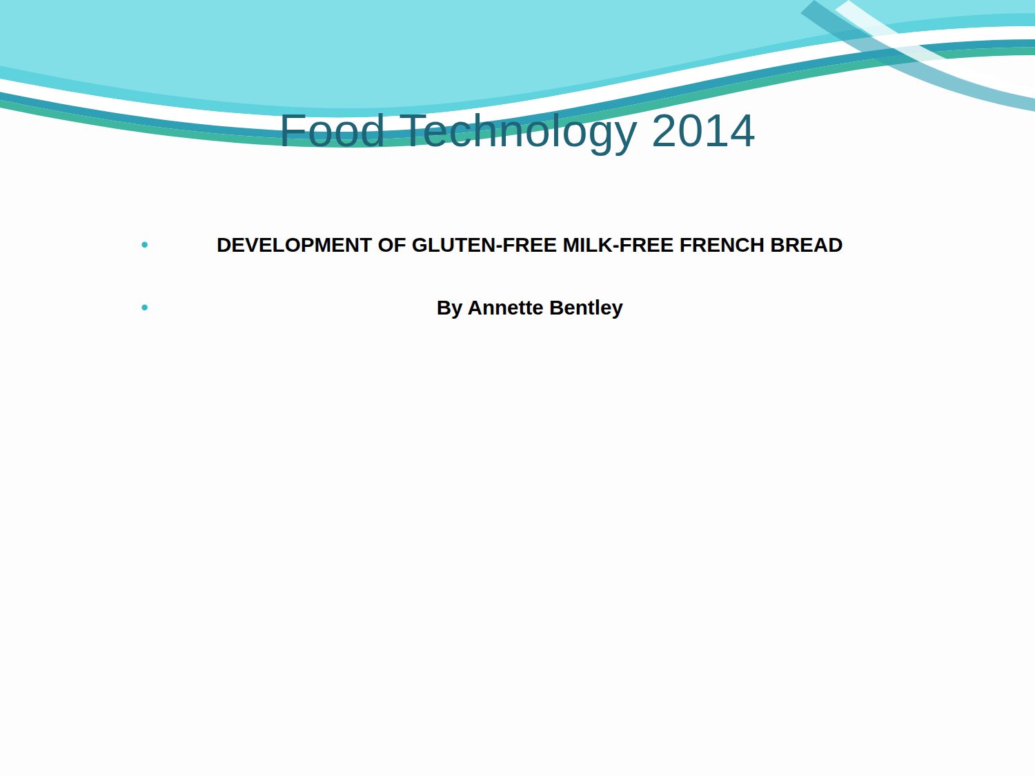Food Technology 2014
DEVELOPMENT OF GLUTEN-FREE MILK-FREE FRENCH BREAD
By Annette Bentley